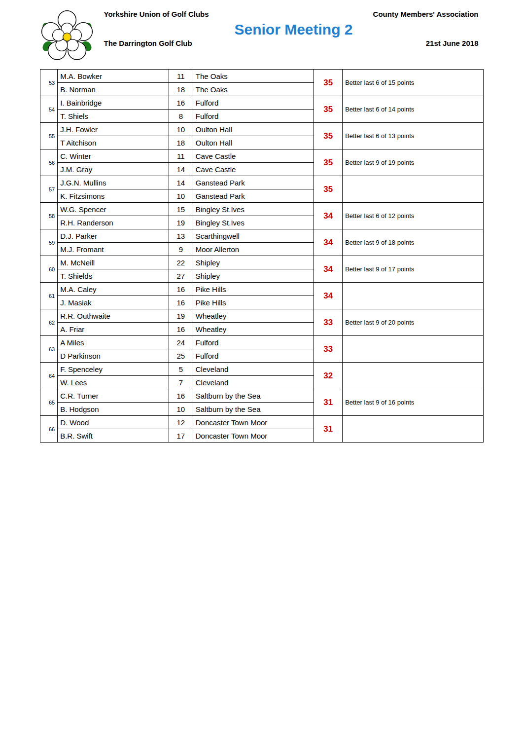Yorkshire Union of Golf Clubs County Members' Association
Senior Meeting 2
The Darrington Golf Club 21st June 2018
| 53 | M.A. Bowker | 11 | The Oaks | 35 | Better last 6 of 15 points |
| B. Norman | 18 | The Oaks |
| 54 | I. Bainbridge | 16 | Fulford | 35 | Better last 6 of 14 points |
| T. Shiels | 8 | Fulford |
| 55 | J.H. Fowler | 10 | Oulton Hall | 35 | Better last 6 of 13 points |
| T Aitchison | 18 | Oulton Hall |
| 56 | C. Winter | 11 | Cave Castle | 35 | Better last 9 of 19 points |
| J.M. Gray | 14 | Cave Castle |
| 57 | J.G.N. Mullins | 14 | Ganstead Park | 35 | |
| K. Fitzsimons | 10 | Ganstead Park |
| 58 | W.G. Spencer | 15 | Bingley St.Ives | 34 | Better last 6 of 12 points |
| R.H. Randerson | 19 | Bingley St.Ives |
| 59 | D.J. Parker | 13 | Scarthingwell | 34 | Better last 9 of 18 points |
| M.J. Fromant | 9 | Moor Allerton |
| 60 | M. McNeill | 22 | Shipley | 34 | Better last 9 of 17 points |
| T. Shields | 27 | Shipley |
| 61 | M.A. Caley | 16 | Pike Hills | 34 | |
| J. Masiak | 16 | Pike Hills |
| 62 | R.R. Outhwaite | 19 | Wheatley | 33 | Better last 9 of 20 points |
| A. Friar | 16 | Wheatley |
| 63 | A Miles | 24 | Fulford | 33 | |
| D Parkinson | 25 | Fulford |
| 64 | F. Spenceley | 5 | Cleveland | 32 | |
| W. Lees | 7 | Cleveland |
| 65 | C.R. Turner | 16 | Saltburn by the Sea | 31 | Better last 9 of 16 points |
| B. Hodgson | 10 | Saltburn by the Sea |
| 66 | D. Wood | 12 | Doncaster Town Moor | 31 | |
| B.R. Swift | 17 | Doncaster Town Moor |